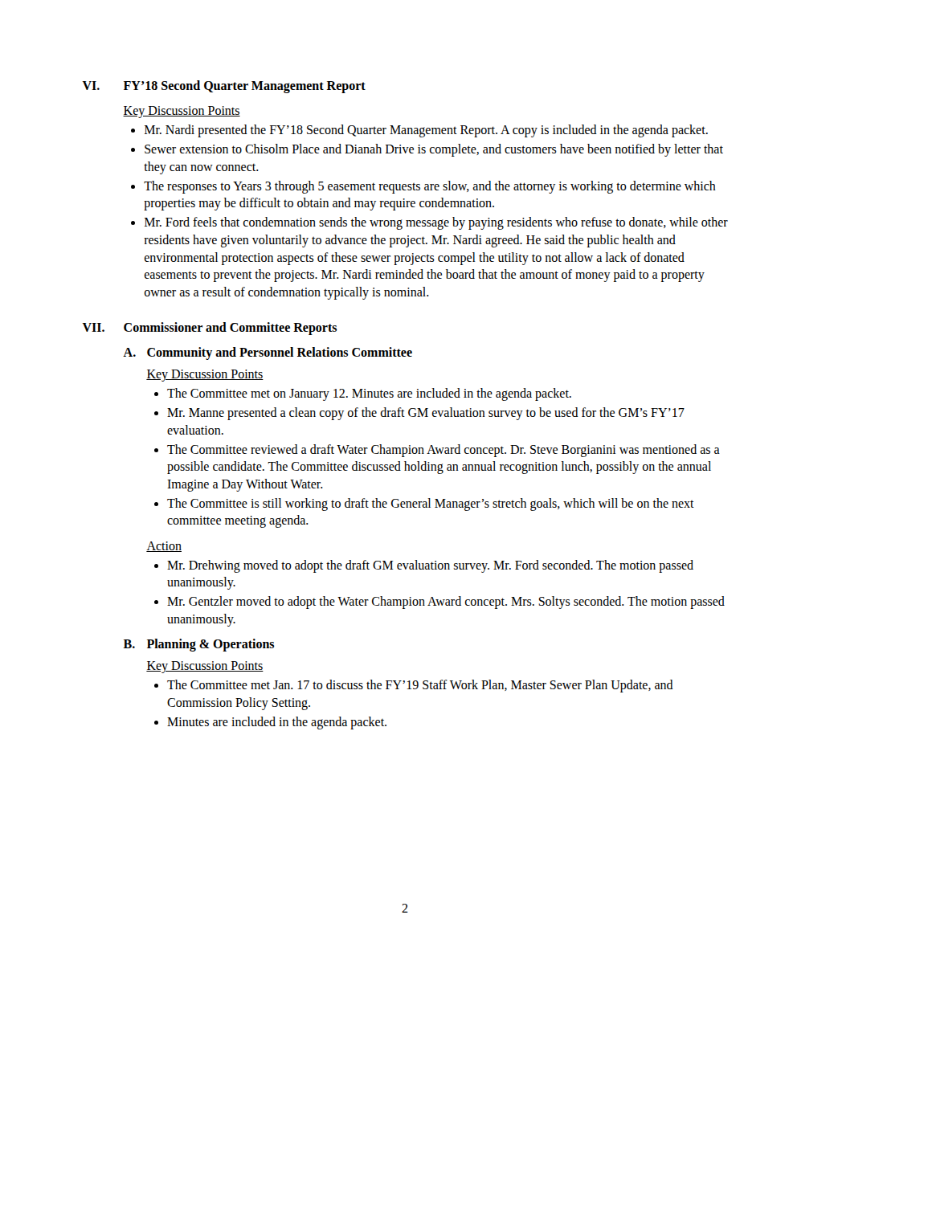VI.
FY’18 Second Quarter Management Report
Key Discussion Points
Mr. Nardi presented the FY’18 Second Quarter Management Report. A copy is included in the agenda packet.
Sewer extension to Chisolm Place and Dianah Drive is complete, and customers have been notified by letter that they can now connect.
The responses to Years 3 through 5 easement requests are slow, and the attorney is working to determine which properties may be difficult to obtain and may require condemnation.
Mr. Ford feels that condemnation sends the wrong message by paying residents who refuse to donate, while other residents have given voluntarily to advance the project. Mr. Nardi agreed. He said the public health and environmental protection aspects of these sewer projects compel the utility to not allow a lack of donated easements to prevent the projects. Mr. Nardi reminded the board that the amount of money paid to a property owner as a result of condemnation typically is nominal.
VII.
Commissioner and Committee Reports
A.
Community and Personnel Relations Committee
Key Discussion Points
The Committee met on January 12. Minutes are included in the agenda packet.
Mr. Manne presented a clean copy of the draft GM evaluation survey to be used for the GM’s FY’17 evaluation.
The Committee reviewed a draft Water Champion Award concept. Dr. Steve Borgianini was mentioned as a possible candidate. The Committee discussed holding an annual recognition lunch, possibly on the annual Imagine a Day Without Water.
The Committee is still working to draft the General Manager’s stretch goals, which will be on the next committee meeting agenda.
Action
Mr. Drehwing moved to adopt the draft GM evaluation survey. Mr. Ford seconded. The motion passed unanimously.
Mr. Gentzler moved to adopt the Water Champion Award concept. Mrs. Soltys seconded. The motion passed unanimously.
B.
Planning & Operations
Key Discussion Points
The Committee met Jan. 17 to discuss the FY’19 Staff Work Plan, Master Sewer Plan Update, and Commission Policy Setting.
Minutes are included in the agenda packet.
2